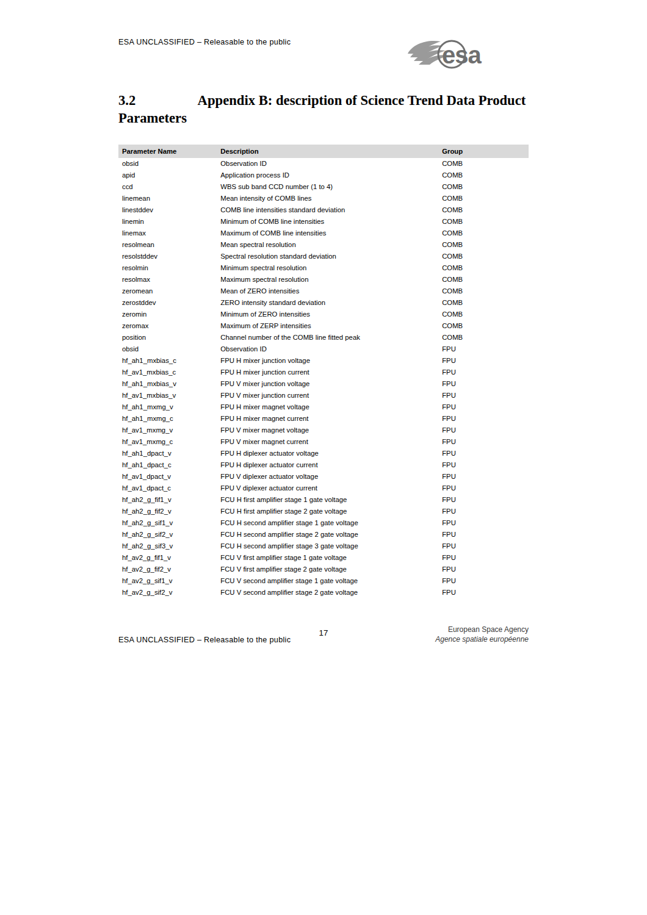ESA UNCLASSIFIED – Releasable to the public
esa
3.2 Appendix B: description of Science Trend Data Product Parameters
| Parameter Name | Description | Group |
| --- | --- | --- |
| obsid | Observation ID | COMB |
| apid | Application process ID | COMB |
| ccd | WBS sub band CCD number (1 to 4) | COMB |
| linemean | Mean intensity of COMB lines | COMB |
| linestddev | COMB line intensities standard deviation | COMB |
| linemin | Minimum of COMB line intensities | COMB |
| linemax | Maximum of COMB line intensities | COMB |
| resolmean | Mean spectral resolution | COMB |
| resolstddev | Spectral resolution standard deviation | COMB |
| resolmin | Minimum spectral resolution | COMB |
| resolmax | Maximum spectral resolution | COMB |
| zeromean | Mean of ZERO intensities | COMB |
| zerostddev | ZERO intensity standard deviation | COMB |
| zeromin | Minimum of ZERO intensities | COMB |
| zeromax | Maximum of ZERP intensities | COMB |
| position | Channel number of the COMB line fitted peak | COMB |
| obsid | Observation ID | FPU |
| hf_ah1_mxbias_c | FPU H mixer junction voltage | FPU |
| hf_av1_mxbias_c | FPU H mixer junction current | FPU |
| hf_ah1_mxbias_v | FPU V mixer junction voltage | FPU |
| hf_av1_mxbias_v | FPU V mixer junction current | FPU |
| hf_ah1_mxmg_v | FPU H mixer magnet voltage | FPU |
| hf_ah1_mxmg_c | FPU H mixer magnet current | FPU |
| hf_av1_mxmg_v | FPU V mixer magnet voltage | FPU |
| hf_av1_mxmg_c | FPU V mixer magnet current | FPU |
| hf_ah1_dpact_v | FPU H diplexer actuator voltage | FPU |
| hf_ah1_dpact_c | FPU H diplexer actuator current | FPU |
| hf_av1_dpact_v | FPU V diplexer actuator voltage | FPU |
| hf_av1_dpact_c | FPU V diplexer actuator current | FPU |
| hf_ah2_g_fif1_v | FCU H first amplifier stage 1 gate voltage | FPU |
| hf_ah2_g_fif2_v | FCU H first amplifier stage 2 gate voltage | FPU |
| hf_ah2_g_sif1_v | FCU H second amplifier stage 1 gate voltage | FPU |
| hf_ah2_g_sif2_v | FCU H second amplifier stage 2 gate voltage | FPU |
| hf_ah2_g_sif3_v | FCU H second amplifier stage 3 gate voltage | FPU |
| hf_av2_g_fif1_v | FCU V first amplifier stage 1 gate voltage | FPU |
| hf_av2_g_fif2_v | FCU V first amplifier stage 2 gate voltage | FPU |
| hf_av2_g_sif1_v | FCU V second amplifier stage 1 gate voltage | FPU |
| hf_av2_g_sif2_v | FCU V second amplifier stage 2 gate voltage | FPU |
ESA UNCLASSIFIED – Releasable to the public
European Space Agency
Agence spatiale européenne
17